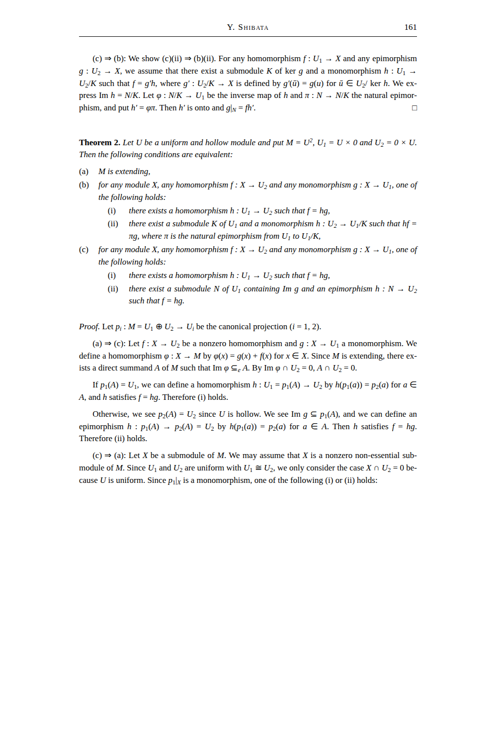Y. Shibata 161
(c) ⇒ (b): We show (c)(ii) ⇒ (b)(ii). For any homomorphism f : U1 → X and any epimorphism g : U2 → X, we assume that there exist a submodule K of ker g and a monomorphism h : U1 → U2/K such that f = g′h, where g′ : U2/K → X is defined by g′(ū) = g(u) for ū ∈ U2/ ker h. We express Im h = N/K. Let φ : N/K → U1 be the inverse map of h and π : N → N/K the natural epimorphism, and put h′ = φπ. Then h′ is onto and g|N = fh′.
Theorem 2. Let U be a uniform and hollow module and put M = U2, U1 = U × 0 and U2 = 0 × U. Then the following conditions are equivalent:
(a) M is extending,
(b) for any module X, any homomorphism f : X → U2 and any monomorphism g : X → U1, one of the following holds:
(i) there exists a homomorphism h : U1 → U2 such that f = hg,
(ii) there exist a submodule K of U1 and a monomorphism h : U2 → U1/K such that hf = πg, where π is the natural epimorphism from U1 to U1/K,
(c) for any module X, any homomorphism f : X → U2 and any monomorphism g : X → U1, one of the following holds:
(i) there exists a homomorphism h : U1 → U2 such that f = hg,
(ii) there exist a submodule N of U1 containing Im g and an epimorphism h : N → U2 such that f = hg.
Proof. Let pi : M = U1 ⊕ U2 → Ui be the canonical projection (i = 1, 2).
(a) ⇒ (c): Let f : X → U2 be a nonzero homomorphism and g : X → U1 a monomorphism. We define a homomorphism φ : X → M by φ(x) = g(x) + f(x) for x ∈ X. Since M is extending, there exists a direct summand A of M such that Im φ ⊆e A. By Im φ ∩ U2 = 0, A ∩ U2 = 0.
If p1(A) = U1, we can define a homomorphism h : U1 = p1(A) → U2 by h(p1(a)) = p2(a) for a ∈ A, and h satisfies f = hg. Therefore (i) holds.
Otherwise, we see p2(A) = U2 since U is hollow. We see Im g ⊆ p1(A), and we can define an epimorphism h : p1(A) → p2(A) = U2 by h(p1(a)) = p2(a) for a ∈ A. Then h satisfies f = hg. Therefore (ii) holds.
(c) ⇒ (a): Let X be a submodule of M. We may assume that X is a nonzero non-essential submodule of M. Since U1 and U2 are uniform with U1 ≅ U2, we only consider the case X ∩ U2 = 0 because U is uniform. Since p1|X is a monomorphism, one of the following (i) or (ii) holds: